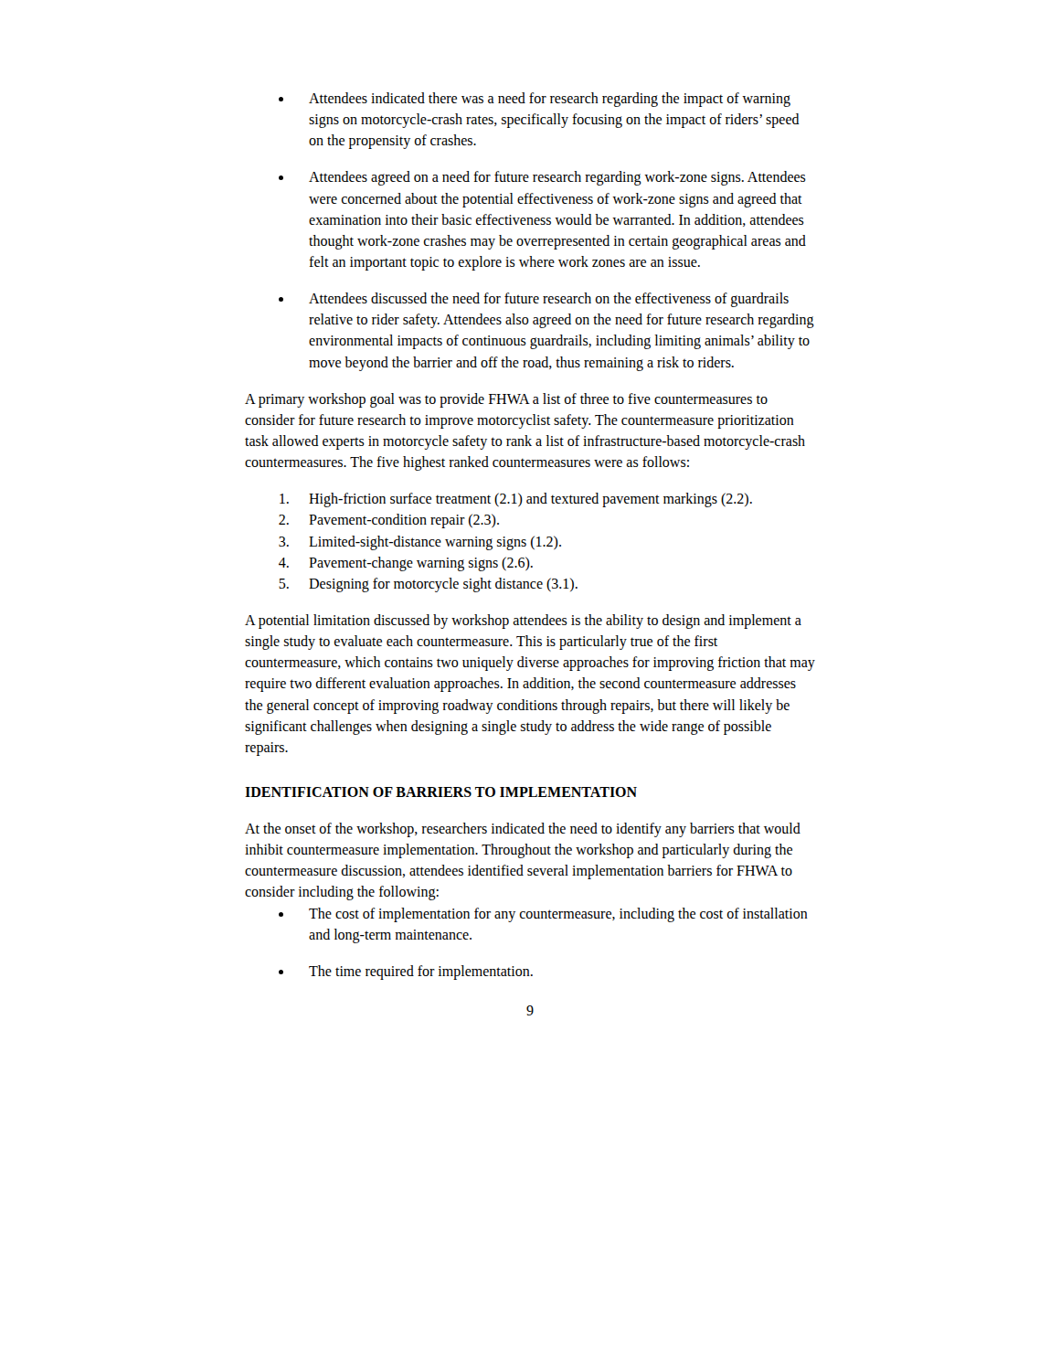Attendees indicated there was a need for research regarding the impact of warning signs on motorcycle-crash rates, specifically focusing on the impact of riders’ speed on the propensity of crashes.
Attendees agreed on a need for future research regarding work-zone signs. Attendees were concerned about the potential effectiveness of work-zone signs and agreed that examination into their basic effectiveness would be warranted. In addition, attendees thought work-zone crashes may be overrepresented in certain geographical areas and felt an important topic to explore is where work zones are an issue.
Attendees discussed the need for future research on the effectiveness of guardrails relative to rider safety. Attendees also agreed on the need for future research regarding environmental impacts of continuous guardrails, including limiting animals’ ability to move beyond the barrier and off the road, thus remaining a risk to riders.
A primary workshop goal was to provide FHWA a list of three to five countermeasures to consider for future research to improve motorcyclist safety. The countermeasure prioritization task allowed experts in motorcycle safety to rank a list of infrastructure-based motorcycle-crash countermeasures. The five highest ranked countermeasures were as follows:
High-friction surface treatment (2.1) and textured pavement markings (2.2).
Pavement-condition repair (2.3).
Limited-sight-distance warning signs (1.2).
Pavement-change warning signs (2.6).
Designing for motorcycle sight distance (3.1).
A potential limitation discussed by workshop attendees is the ability to design and implement a single study to evaluate each countermeasure. This is particularly true of the first countermeasure, which contains two uniquely diverse approaches for improving friction that may require two different evaluation approaches. In addition, the second countermeasure addresses the general concept of improving roadway conditions through repairs, but there will likely be significant challenges when designing a single study to address the wide range of possible repairs.
Identification of Barriers to Implementation
At the onset of the workshop, researchers indicated the need to identify any barriers that would inhibit countermeasure implementation. Throughout the workshop and particularly during the countermeasure discussion, attendees identified several implementation barriers for FHWA to consider including the following:
The cost of implementation for any countermeasure, including the cost of installation and long-term maintenance.
The time required for implementation.
9